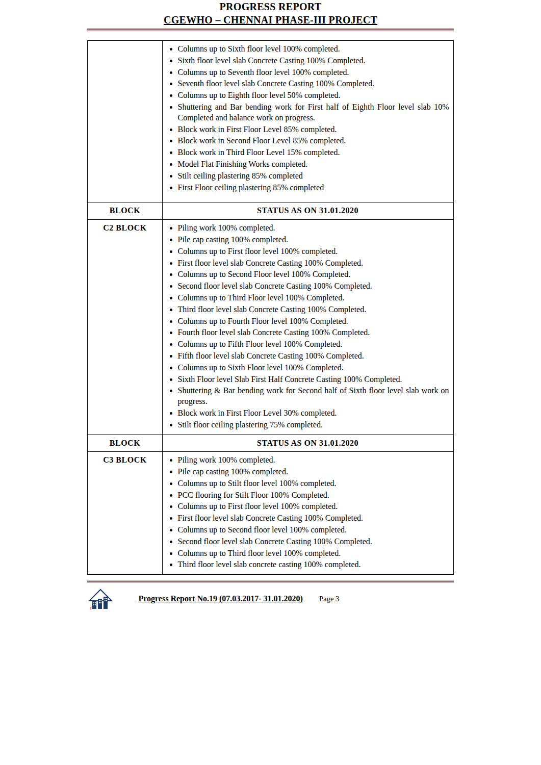PROGRESS REPORT
CGEWHO – CHENNAI PHASE-III PROJECT
| | Columns up to Sixth floor level 100% completed. Sixth floor level slab Concrete Casting 100% Completed. Columns up to Seventh floor level 100% completed. Seventh floor level slab Concrete Casting 100% Completed. Columns up to Eighth floor level 50% completed. Shuttering and Bar bending work for First half of Eighth Floor level slab 10% Completed and balance work on progress. Block work in First Floor Level 85% completed. Block work in Second Floor Level 85% completed. Block work in Third Floor Level 15% completed. Model Flat Finishing Works completed. Stilt ceiling plastering 85% completed First Floor ceiling plastering 85% completed |
| BLOCK | STATUS AS ON 31.01.2020 |
| C2 BLOCK | Piling work 100% completed. Pile cap casting 100% completed. Columns up to First floor level 100% completed. First floor level slab Concrete Casting 100% Completed. Columns up to Second Floor level 100% Completed. Second floor level slab Concrete Casting 100% Completed. Columns up to Third Floor level 100% Completed. Third floor level slab Concrete Casting 100% Completed. Columns up to Fourth Floor level 100% Completed. Fourth floor level slab Concrete Casting 100% Completed. Columns up to Fifth Floor level 100% Completed. Fifth floor level slab Concrete Casting 100% Completed. Columns up to Sixth Floor level 100% Completed. Sixth Floor level Slab First Half Concrete Casting 100% Completed. Shuttering & Bar bending work for Second half of Sixth floor level slab work on progress. Block work in First Floor Level 30% completed. Stilt floor ceiling plastering 75% completed. |
| BLOCK | STATUS AS ON 31.01.2020 |
| C3 BLOCK | Piling work 100% completed. Pile cap casting 100% completed. Columns up to Stilt floor level 100% completed. PCC flooring for Stilt Floor 100% Completed. Columns up to First floor level 100% completed. First floor level slab Concrete Casting 100% Completed. Columns up to Second floor level 100% completed. Second floor level slab Concrete Casting 100% Completed. Columns up to Third floor level 100% completed. Third floor level slab concrete casting 100% completed. |
हु
Progress Report No.19 (07.03.2017- 31.01.2020) Page 3